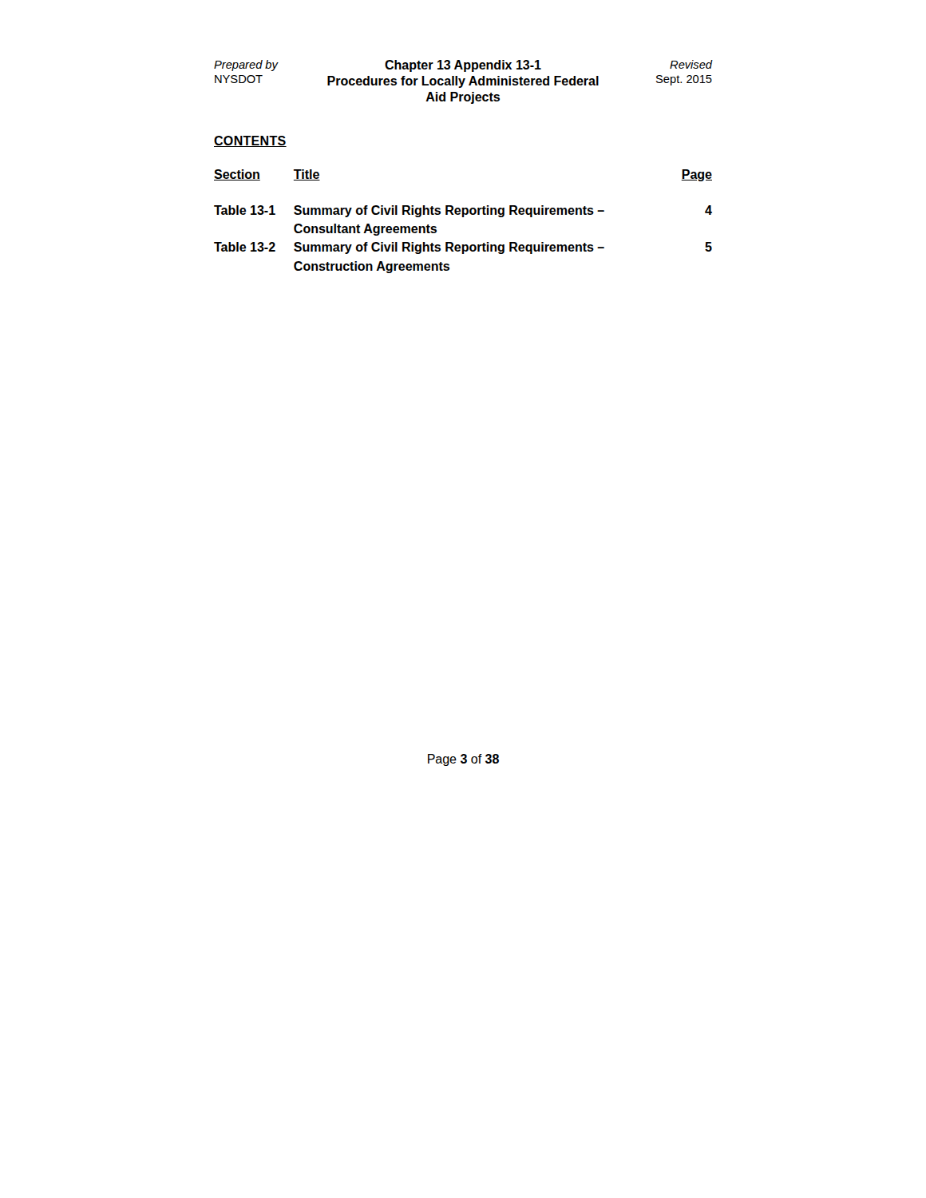| Prepared by NYSDOT | Chapter 13 Appendix 13-1 Procedures for Locally Administered Federal Aid Projects | Revised Sept. 2015 |
CONTENTS
| Section | Title | Page |
| --- | --- | --- |
| Table 13-1 | Summary of Civil Rights Reporting Requirements – Consultant Agreements | 4 |
| Table 13-2 | Summary of Civil Rights Reporting Requirements – Construction Agreements | 5 |
Page 3 of 38